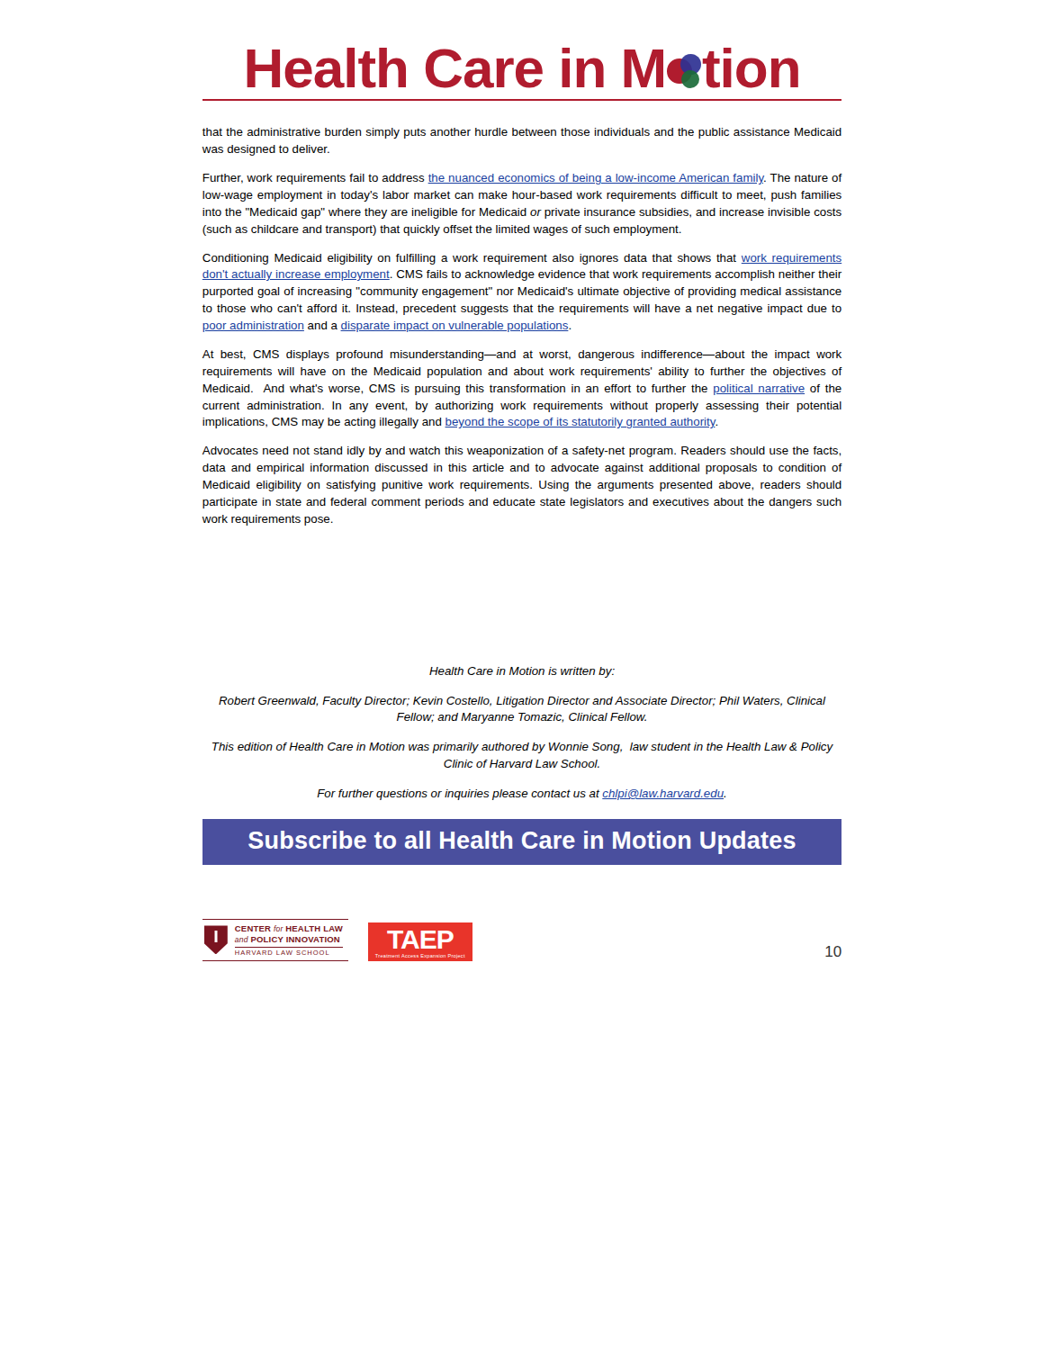Health Care in M tion
that the administrative burden simply puts another hurdle between those individuals and the public assistance Medicaid was designed to deliver.
Further, work requirements fail to address the nuanced economics of being a low-income American family. The nature of low-wage employment in today's labor market can make hour-based work requirements difficult to meet, push families into the "Medicaid gap" where they are ineligible for Medicaid or private insurance subsidies, and increase invisible costs (such as childcare and transport) that quickly offset the limited wages of such employment.
Conditioning Medicaid eligibility on fulfilling a work requirement also ignores data that shows that work requirements don't actually increase employment. CMS fails to acknowledge evidence that work requirements accomplish neither their purported goal of increasing "community engagement" nor Medicaid's ultimate objective of providing medical assistance to those who can't afford it. Instead, precedent suggests that the requirements will have a net negative impact due to poor administration and a disparate impact on vulnerable populations.
At best, CMS displays profound misunderstanding—and at worst, dangerous indifference—about the impact work requirements will have on the Medicaid population and about work requirements' ability to further the objectives of Medicaid. And what's worse, CMS is pursuing this transformation in an effort to further the political narrative of the current administration. In any event, by authorizing work requirements without properly assessing their potential implications, CMS may be acting illegally and beyond the scope of its statutorily granted authority.
Advocates need not stand idly by and watch this weaponization of a safety-net program. Readers should use the facts, data and empirical information discussed in this article and to advocate against additional proposals to condition of Medicaid eligibility on satisfying punitive work requirements. Using the arguments presented above, readers should participate in state and federal comment periods and educate state legislators and executives about the dangers such work requirements pose.
Health Care in Motion is written by:
Robert Greenwald, Faculty Director; Kevin Costello, Litigation Director and Associate Director; Phil Waters, Clinical Fellow; and Maryanne Tomazic, Clinical Fellow.
This edition of Health Care in Motion was primarily authored by Wonnie Song, law student in the Health Law & Policy Clinic of Harvard Law School.
For further questions or inquiries please contact us at chlpi@law.harvard.edu.
Subscribe to all Health Care in Motion Updates
CENTER for HEALTH LAW
and POLICY INNOVATION
HARVARD LAW SCHOOL
TAEP
Treatment Access Expansion Project
10